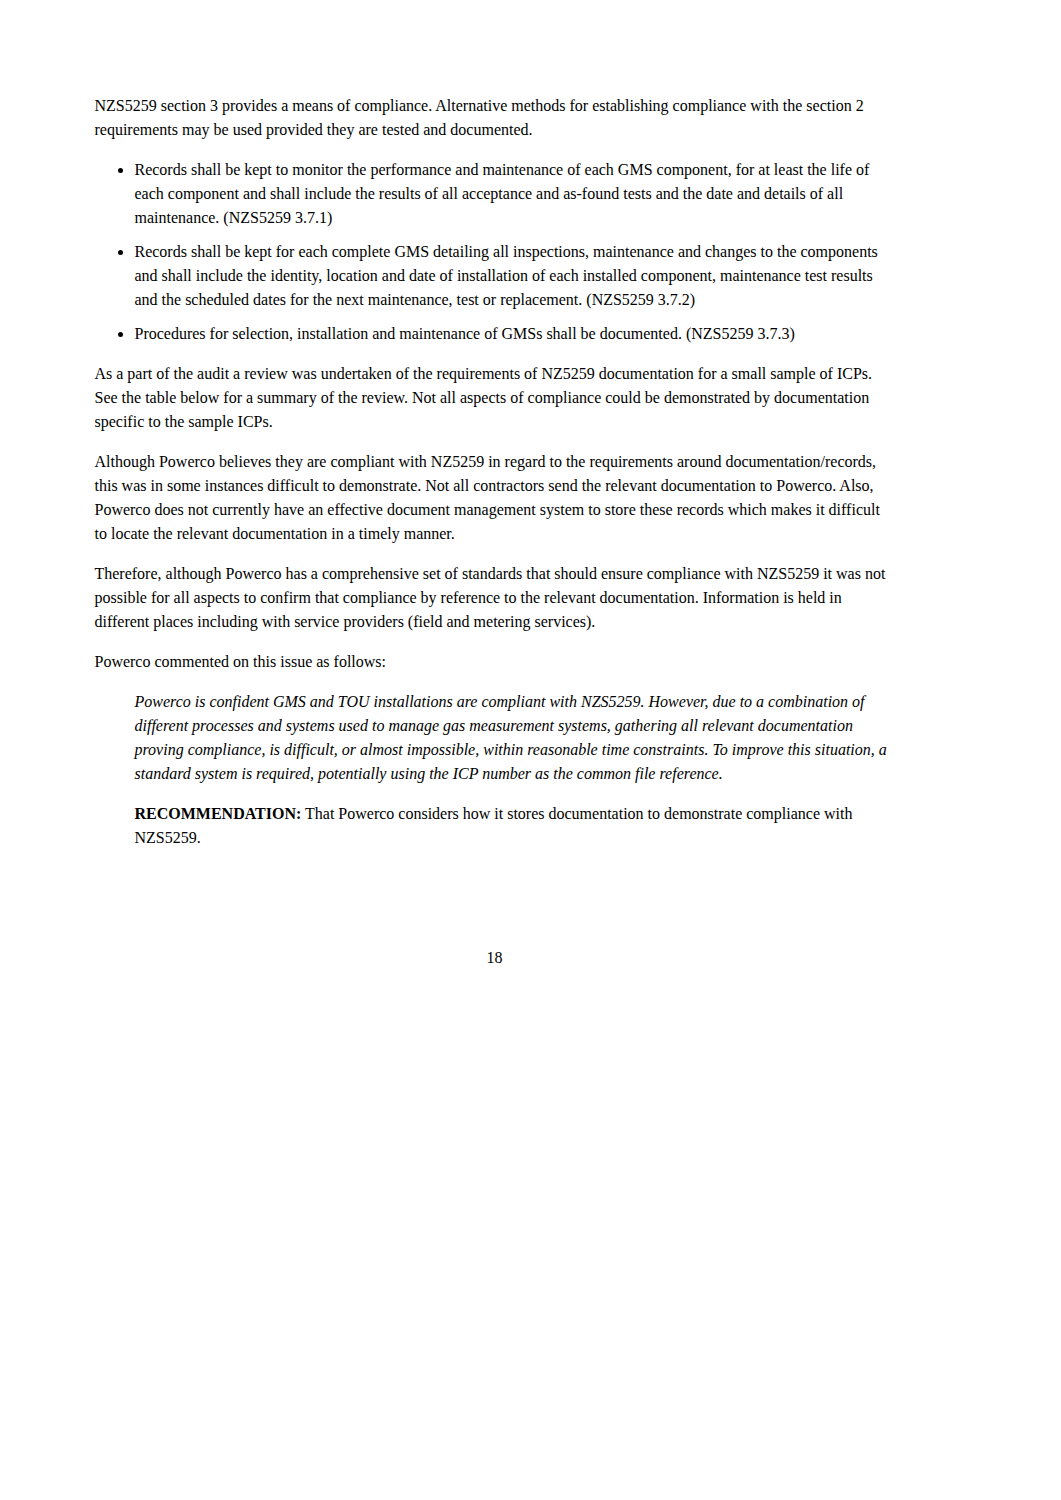NZS5259 section 3 provides a means of compliance. Alternative methods for establishing compliance with the section 2 requirements may be used provided they are tested and documented.
Records shall be kept to monitor the performance and maintenance of each GMS component, for at least the life of each component and shall include the results of all acceptance and as-found tests and the date and details of all maintenance. (NZS5259 3.7.1)
Records shall be kept for each complete GMS detailing all inspections, maintenance and changes to the components and shall include the identity, location and date of installation of each installed component, maintenance test results and the scheduled dates for the next maintenance, test or replacement. (NZS5259 3.7.2)
Procedures for selection, installation and maintenance of GMSs shall be documented. (NZS5259 3.7.3)
As a part of the audit a review was undertaken of the requirements of NZ5259 documentation for a small sample of ICPs. See the table below for a summary of the review. Not all aspects of compliance could be demonstrated by documentation specific to the sample ICPs.
Although Powerco believes they are compliant with NZ5259 in regard to the requirements around documentation/records, this was in some instances difficult to demonstrate. Not all contractors send the relevant documentation to Powerco. Also, Powerco does not currently have an effective document management system to store these records which makes it difficult to locate the relevant documentation in a timely manner.
Therefore, although Powerco has a comprehensive set of standards that should ensure compliance with NZS5259 it was not possible for all aspects to confirm that compliance by reference to the relevant documentation. Information is held in different places including with service providers (field and metering services).
Powerco commented on this issue as follows:
Powerco is confident GMS and TOU installations are compliant with NZS5259. However, due to a combination of different processes and systems used to manage gas measurement systems, gathering all relevant documentation proving compliance, is difficult, or almost impossible, within reasonable time constraints. To improve this situation, a standard system is required, potentially using the ICP number as the common file reference.
RECOMMENDATION: That Powerco considers how it stores documentation to demonstrate compliance with NZS5259.
18